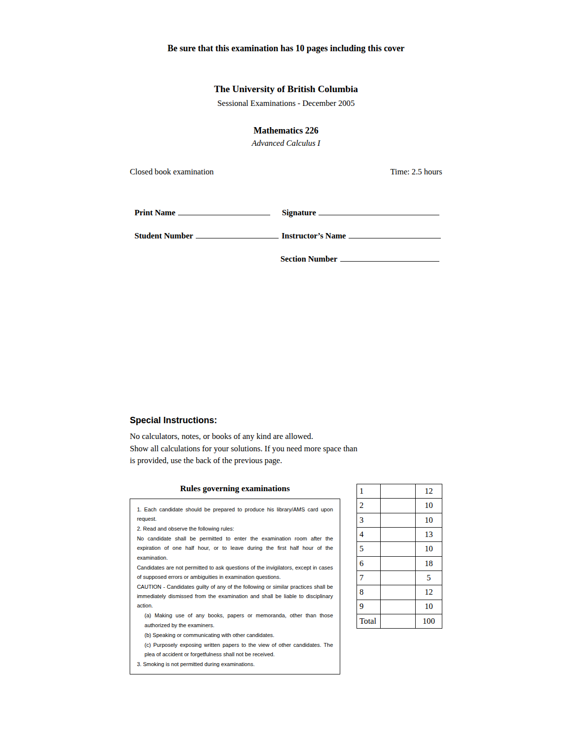Be sure that this examination has 10 pages including this cover
The University of British Columbia
Sessional Examinations - December 2005
Mathematics 226
Advanced Calculus I
Closed book examination
Time: 2.5 hours
Print Name
Signature
Student Number
Instructor’s Name
Section Number
Special Instructions:
No calculators, notes, or books of any kind are allowed.
Show all calculations for your solutions. If you need more space than
is provided, use the back of the previous page.
Rules governing examinations
1. Each candidate should be prepared to produce his library/AMS card upon request.
2. Read and observe the following rules:
No candidate shall be permitted to enter the examination room after the expiration of one half hour, or to leave during the first half hour of the examination.
Candidates are not permitted to ask questions of the invigilators, except in cases of supposed errors or ambiguities in examination questions.
CAUTION - Candidates guilty of any of the following or similar practices shall be immediately dismissed from the examination and shall be liable to disciplinary action.
(a) Making use of any books, papers or memoranda, other than those authorized by the examiners.
(b) Speaking or communicating with other candidates.
(c) Purposely exposing written papers to the view of other candidates. The plea of accident or forgetfulness shall not be received.
3. Smoking is not permitted during examinations.
| 1 | | 12 |
| 2 | | 10 |
| 3 | | 10 |
| 4 | | 13 |
| 5 | | 10 |
| 6 | | 18 |
| 7 | | 5 |
| 8 | | 12 |
| 9 | | 10 |
| Total | | 100 |